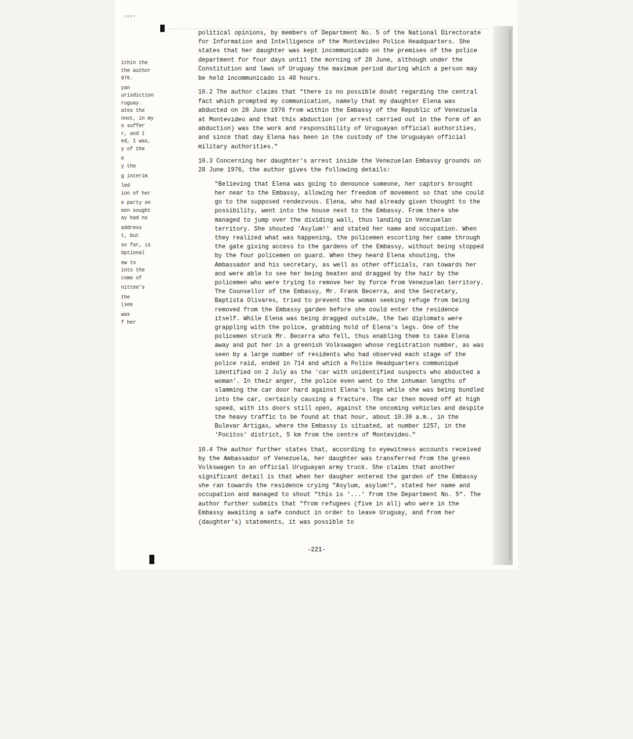ᵗᵉˣᵗ
ithin the
the author
976.
yan
urisdiction
ruguay.
ates the
nnot, in my
o suffer
r, and I
ed, I was,
y of the
e
y the
g interim
led
ion of her
e party on
een sought
ay had no
address
t, but
so far, is
Optional
ew to
into the
come of
nittee's
the
(see
was
f her
political opinions, by members of Department No. 5 of the National Directorate for Information and Intelligence of the Montevideo Police Headquarters. She states that her daughter was kept incommunicado on the premises of the police department for four days until the morning of 28 June, although under the Constitution and laws of Uruguay the maximum period during which a person may be held incommunicado is 48 hours.
10.2 The author claims that "there is no possible doubt regarding the central fact which prompted my communication, namely that my daughter Elena was abducted on 28 June 1976 from within the Embassy of the Republic of Venezuela at Montevideo and that this abduction (or arrest carried out in the form of an abduction) was the work and responsibility of Uruguayan official authorities, and since that day Elena has been in the custody of the Uruguayan official military authorities."
10.3 Concerning her daughter's arrest inside the Venezuelan Embassy grounds on 28 June 1976, the author gives the following details:
"Believing that Elena was going to denounce someone, her captors brought her near to the Embassy, allowing her freedom of movement so that she could go to the supposed rendezvous. Elena, who had already given thought to the possibility, went into the house next to the Embassy. From there she managed to jump over the dividing wall, thus landing in Venezuelan territory. She shouted 'Asylum!' and stated her name and occupation. When they realized what was happening, the policemen escorting her came through the gate giving access to the gardens of the Embassy, without being stopped by the four policemen on guard. When they heard Elena shouting, the Ambassador and his secretary, as well as other officials, ran towards her and were able to see her being beaten and dragged by the hair by the policemen who were trying to remove her by force from Venezuelan territory. The Counsellor of the Embassy, Mr. Frank Becerra, and the Secretary, Baptista Olivares, tried to prevent the woman seeking refuge from being removed from the Embassy garden before she could enter the residence itself. While Elena was being dragged outside, the two diplomats were grappling with the police, grabbing hold of Elena's legs. One of the policemen struck Mr. Becerra who fell, thus enabling them to take Elena away and put her in a greenish Volkswagen whose registration number, as was seen by a large number of residents who had observed each stage of the police raid, ended in 714 and which a Police Headquarters communiqué identified on 2 July as the 'car with unidentified suspects who abducted a woman'. In their anger, the police even went to the inhuman lengths of slamming the car door hard against Elena's legs while she was being bundled into the car, certainly causing a fracture. The car then moved off at high speed, with its doors still open, against the oncoming vehicles and despite the heavy traffic to be found at that hour, about 10.30 a.m., in the Bulevar Artigas, where the Embassy is situated, at number 1257, in the 'Pocitos' district, 5 km from the centre of Montevideo."
10.4 The author further states that, according to eyewitness accounts received by the Ambassador of Venezuela, her daughter was transferred from the green Volkswagen to an official Uruguayan army truck. She claims that another significant detail is that when her daugher entered the garden of the Embassy she ran towards the residence crying "Asylum, asylum!", stated her name and occupation and managed to shout "this is '...' from the Department No. 5". The author further submits that "from refugees (five in all) who were in the Embassy awaiting a safe conduct in order to leave Uruguay, and from her (daughter's) statements, it was possible to
-221-